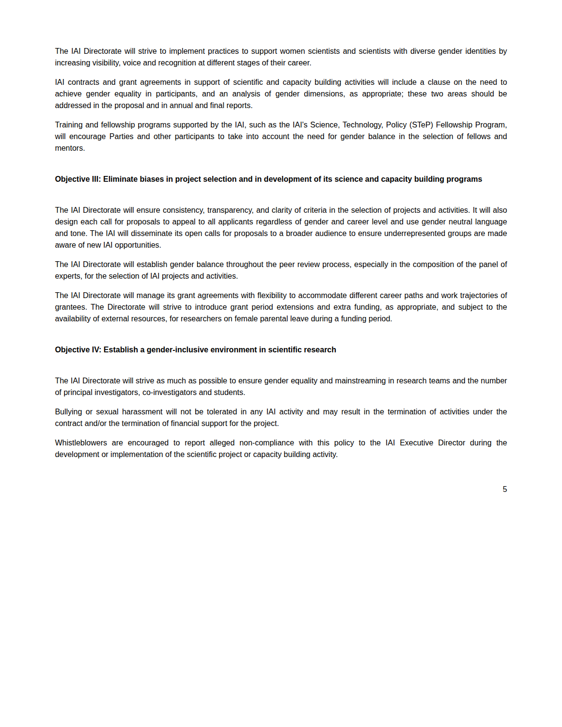The IAI Directorate will strive to implement practices to support women scientists and scientists with diverse gender identities by increasing visibility, voice and recognition at different stages of their career.
IAI contracts and grant agreements in support of scientific and capacity building activities will include a clause on the need to achieve gender equality in participants, and an analysis of gender dimensions, as appropriate; these two areas should be addressed in the proposal and in annual and final reports.
Training and fellowship programs supported by the IAI, such as the IAI's Science, Technology, Policy (STeP) Fellowship Program, will encourage Parties and other participants to take into account the need for gender balance in the selection of fellows and mentors.
Objective III: Eliminate biases in project selection and in development of its science and capacity building programs
The IAI Directorate will ensure consistency, transparency, and clarity of criteria in the selection of projects and activities. It will also design each call for proposals to appeal to all applicants regardless of gender and career level and use gender neutral language and tone. The IAI will disseminate its open calls for proposals to a broader audience to ensure underrepresented groups are made aware of new IAI opportunities.
The IAI Directorate will establish gender balance throughout the peer review process, especially in the composition of the panel of experts, for the selection of IAI projects and activities.
The IAI Directorate will manage its grant agreements with flexibility to accommodate different career paths and work trajectories of grantees. The Directorate will strive to introduce grant period extensions and extra funding, as appropriate, and subject to the availability of external resources, for researchers on female parental leave during a funding period.
Objective IV: Establish a gender-inclusive environment in scientific research
The IAI Directorate will strive as much as possible to ensure gender equality and mainstreaming in research teams and the number of principal investigators, co-investigators and students.
Bullying or sexual harassment will not be tolerated in any IAI activity and may result in the termination of activities under the contract and/or the termination of financial support for the project.
Whistleblowers are encouraged to report alleged non-compliance with this policy to the IAI Executive Director during the development or implementation of the scientific project or capacity building activity.
5